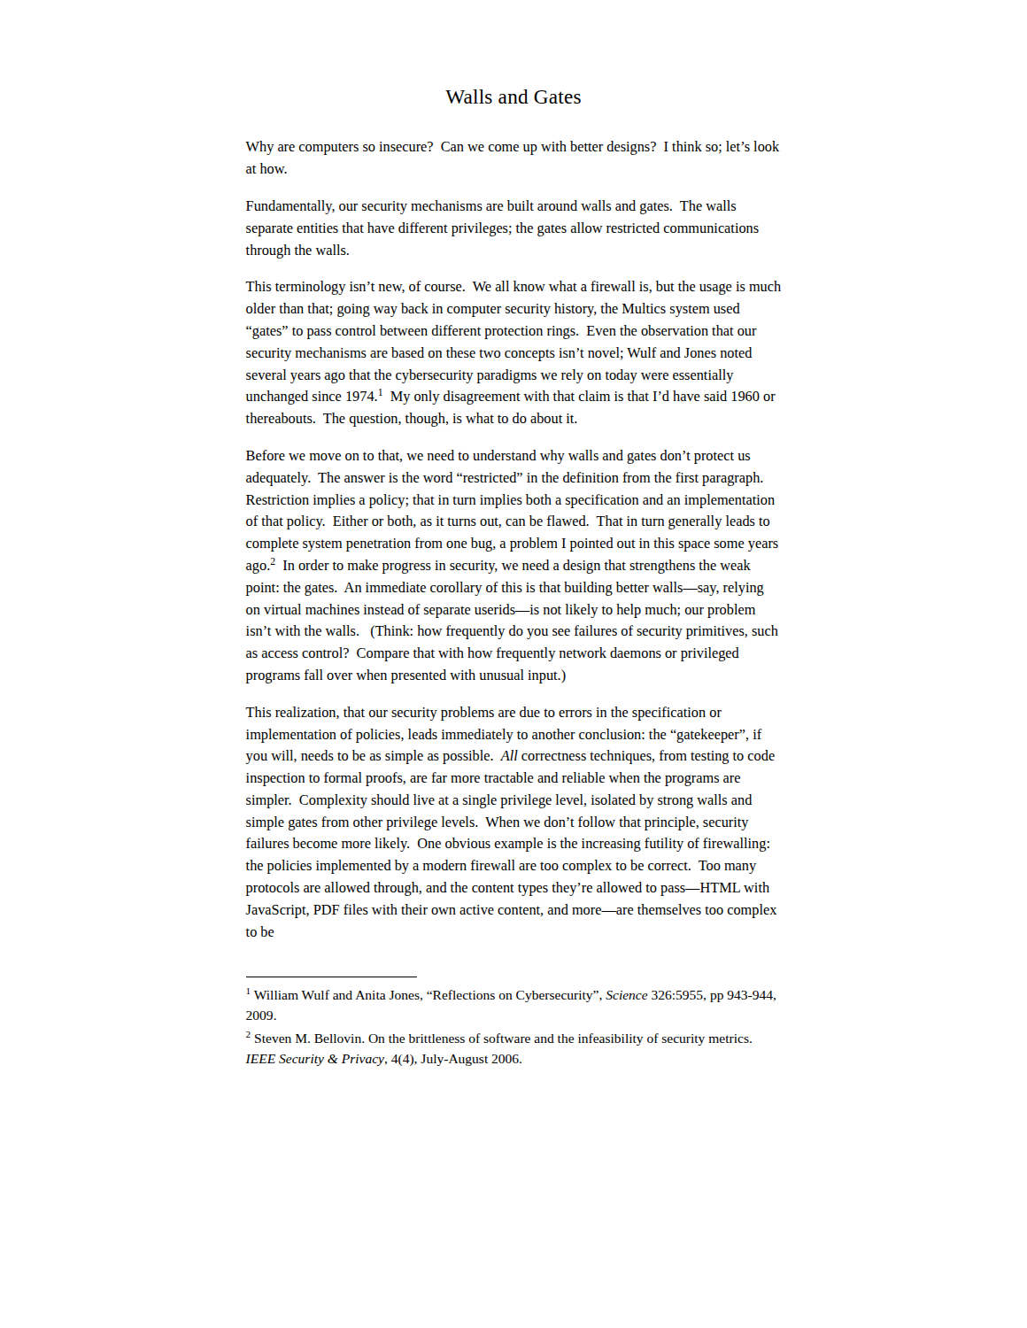Walls and Gates
Why are computers so insecure? Can we come up with better designs? I think so; let’s look at how.
Fundamentally, our security mechanisms are built around walls and gates. The walls separate entities that have different privileges; the gates allow restricted communications through the walls.
This terminology isn’t new, of course. We all know what a firewall is, but the usage is much older than that; going way back in computer security history, the Multics system used “gates” to pass control between different protection rings. Even the observation that our security mechanisms are based on these two concepts isn’t novel; Wulf and Jones noted several years ago that the cybersecurity paradigms we rely on today were essentially unchanged since 1974.1 My only disagreement with that claim is that I’d have said 1960 or thereabouts. The question, though, is what to do about it.
Before we move on to that, we need to understand why walls and gates don’t protect us adequately. The answer is the word “restricted” in the definition from the first paragraph. Restriction implies a policy; that in turn implies both a specification and an implementation of that policy. Either or both, as it turns out, can be flawed. That in turn generally leads to complete system penetration from one bug, a problem I pointed out in this space some years ago.2 In order to make progress in security, we need a design that strengthens the weak point: the gates. An immediate corollary of this is that building better walls—say, relying on virtual machines instead of separate userids—is not likely to help much; our problem isn’t with the walls. (Think: how frequently do you see failures of security primitives, such as access control? Compare that with how frequently network daemons or privileged programs fall over when presented with unusual input.)
This realization, that our security problems are due to errors in the specification or implementation of policies, leads immediately to another conclusion: the “gatekeeper”, if you will, needs to be as simple as possible. All correctness techniques, from testing to code inspection to formal proofs, are far more tractable and reliable when the programs are simpler. Complexity should live at a single privilege level, isolated by strong walls and simple gates from other privilege levels. When we don’t follow that principle, security failures become more likely. One obvious example is the increasing futility of firewalling: the policies implemented by a modern firewall are too complex to be correct. Too many protocols are allowed through, and the content types they’re allowed to pass—HTML with JavaScript, PDF files with their own active content, and more—are themselves too complex to be
1 William Wulf and Anita Jones, “Reflections on Cybersecurity”, Science 326:5955, pp 943-944, 2009.
2 Steven M. Bellovin. On the brittleness of software and the infeasibility of security metrics. IEEE Security & Privacy, 4(4), July-August 2006.